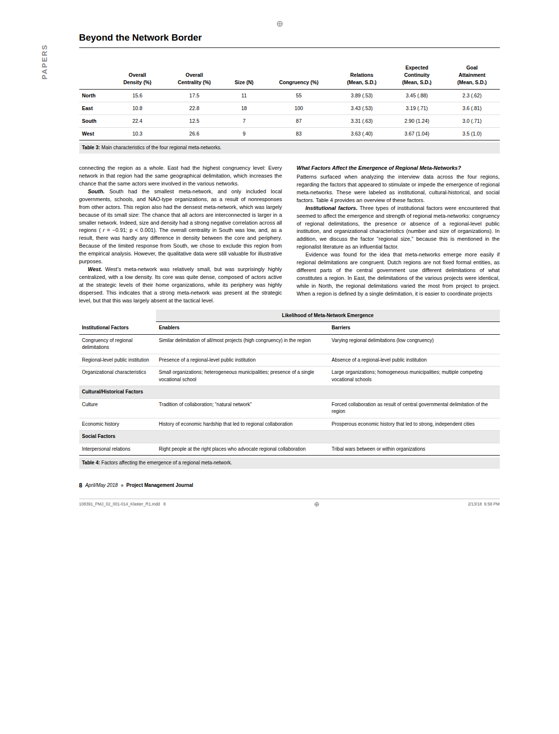⨁
PAPERS
Beyond the Network Border
| | Overall Density (%) | Overall Centrality (%) | Size (N) | Congruency (%) | Relations (Mean, S.D.) | Expected Continuity (Mean, S.D.) | Goal Attainment (Mean, S.D.) |
| --- | --- | --- | --- | --- | --- | --- | --- |
| North | 15.6 | 17.5 | 11 | 55 | 3.89 (.53) | 3.45 (.88) | 2.3 (.62) |
| East | 10.8 | 22.8 | 18 | 100 | 3.43 (.53) | 3.19 (.71) | 3.6 (.81) |
| South | 22.4 | 12.5 | 7 | 87 | 3.31 (.63) | 2.90 (1.24) | 3.0 (.71) |
| West | 10.3 | 26.6 | 9 | 83 | 3.63 (.40) | 3.67 (1.04) | 3.5 (1.0) |
Table 3: Main characteristics of the four regional meta-networks.
connecting the region as a whole. East had the highest congruency level: Every network in that region had the same geographical delimitation, which increases the chance that the same actors were involved in the various networks.
South. South had the smallest meta-network, and only included local governments, schools, and NAO-type organizations, as a result of nonresponses from other actors. This region also had the densest meta-network, which was largely because of its small size: The chance that all actors are interconnected is larger in a smaller network. Indeed, size and density had a strong negative correlation across all regions ( r = −0.91; p < 0.001). The overall centrality in South was low, and, as a result, there was hardly any difference in density between the core and periphery. Because of the limited response from South, we chose to exclude this region from the empirical analysis. However, the qualitative data were still valuable for illustrative purposes.
West. West’s meta-network was relatively small, but was surprisingly highly centralized, with a low density. Its core was quite dense, composed of actors active at the strategic levels of their home organizations, while its periphery was highly dispersed. This indicates that a strong meta-network was present at the strategic level, but that this was largely absent at the tactical level.
What Factors Affect the Emergence of Regional Meta-Networks?
Patterns surfaced when analyzing the interview data across the four regions, regarding the factors that appeared to stimulate or impede the emergence of regional meta-networks. These were labeled as institutional, cultural-historical, and social factors. Table 4 provides an overview of these factors.
Institutional factors. Three types of institutional factors were encountered that seemed to affect the emergence and strength of regional meta-networks: congruency of regional delimitations, the presence or absence of a regional-level public institution, and organizational characteristics (number and size of organizations). In addition, we discuss the factor “regional size,” because this is mentioned in the regionalist literature as an influential factor.
Evidence was found for the idea that meta-networks emerge more easily if regional delimitations are congruent. Dutch regions are not fixed formal entities, as different parts of the central government use different delimitations of what constitutes a region. In East, the delimitations of the various projects were identical, while in North, the regional delimitations varied the most from project to project. When a region is defined by a single delimitation, it is easier to coordinate projects
| | Likelihood of Meta-Network Emergence |
| --- | --- |
| Institutional Factors | Enablers | Barriers |
| Congruency of regional delimitations | Similar delimitation of all/most projects (high congruency) in the region | Varying regional delimitations (low congruency) |
| Regional-level public institution | Presence of a regional-level public institution | Absence of a regional-level public institution |
| Organizational characteristics | Small organizations; heterogeneous municipalities; presence of a single vocational school | Large organizations; homogeneous municipalities; multiple competing vocational schools |
| Cultural/Historical Factors |
| Culture | Tradition of collaboration; “natural network” | Forced collaboration as result of central governmental delimitation of the region |
| Economic history | History of economic hardship that led to regional collaboration | Prosperous economic history that led to strong, independent cities |
| Social Factors |
| Interpersonal relations | Right people at the right places who advocate regional collaboration | Tribal wars between or within organizations |
Table 4: Factors affecting the emergence of a regional meta-network.
8 April/May 2018 ■ Project Management Journal
108391_PMJ_02_001-014_Klaster_R1.indd 8 ⨁ 2/13/18 6:58 PM